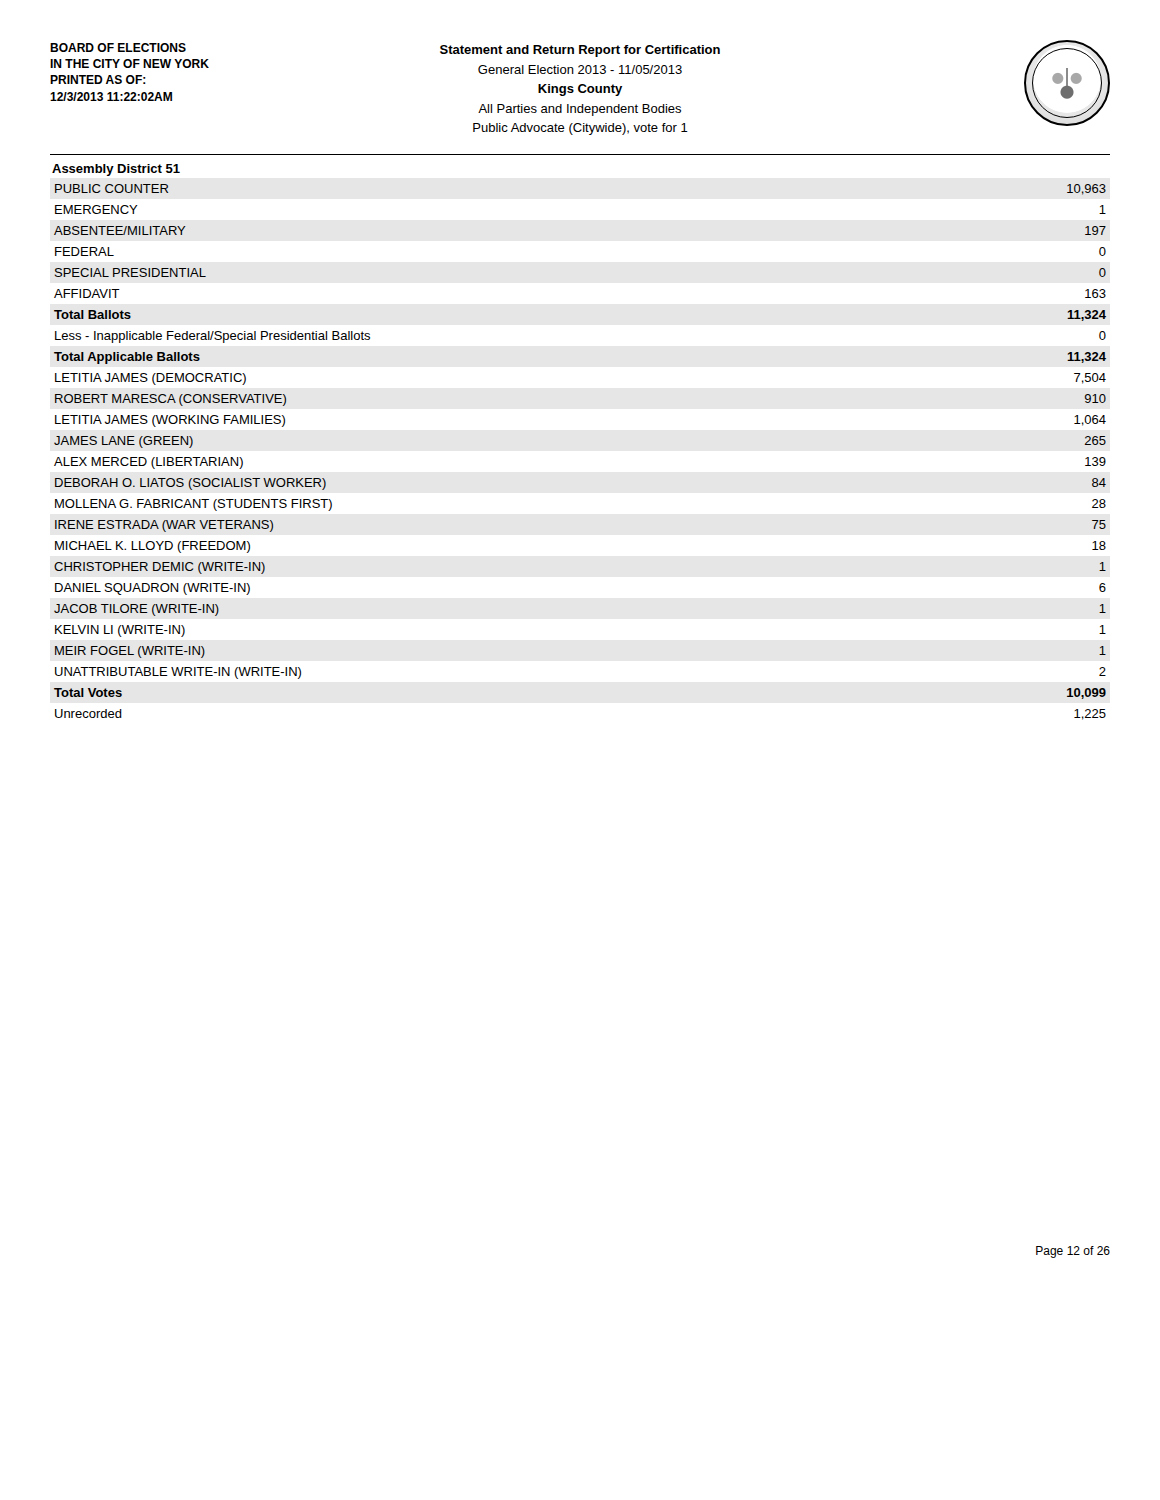BOARD OF ELECTIONS
IN THE CITY OF NEW YORK
PRINTED AS OF:
12/3/2013 11:22:02AM
Statement and Return Report for Certification
General Election 2013 - 11/05/2013
Kings County
All Parties and Independent Bodies
Public Advocate (Citywide), vote for 1
Assembly District 51
| PUBLIC COUNTER | 10,963 |
| EMERGENCY | 1 |
| ABSENTEE/MILITARY | 197 |
| FEDERAL | 0 |
| SPECIAL PRESIDENTIAL | 0 |
| AFFIDAVIT | 163 |
| Total Ballots | 11,324 |
| Less - Inapplicable Federal/Special Presidential Ballots | 0 |
| Total Applicable Ballots | 11,324 |
| LETITIA JAMES (DEMOCRATIC) | 7,504 |
| ROBERT MARESCA (CONSERVATIVE) | 910 |
| LETITIA JAMES (WORKING FAMILIES) | 1,064 |
| JAMES LANE (GREEN) | 265 |
| ALEX MERCED (LIBERTARIAN) | 139 |
| DEBORAH O. LIATOS (SOCIALIST WORKER) | 84 |
| MOLLENA G. FABRICANT (STUDENTS FIRST) | 28 |
| IRENE ESTRADA (WAR VETERANS) | 75 |
| MICHAEL K. LLOYD (FREEDOM) | 18 |
| CHRISTOPHER DEMIC (WRITE-IN) | 1 |
| DANIEL SQUADRON (WRITE-IN) | 6 |
| JACOB TILORE (WRITE-IN) | 1 |
| KELVIN LI (WRITE-IN) | 1 |
| MEIR FOGEL (WRITE-IN) | 1 |
| UNATTRIBUTABLE WRITE-IN (WRITE-IN) | 2 |
| Total Votes | 10,099 |
| Unrecorded | 1,225 |
Page 12 of 26